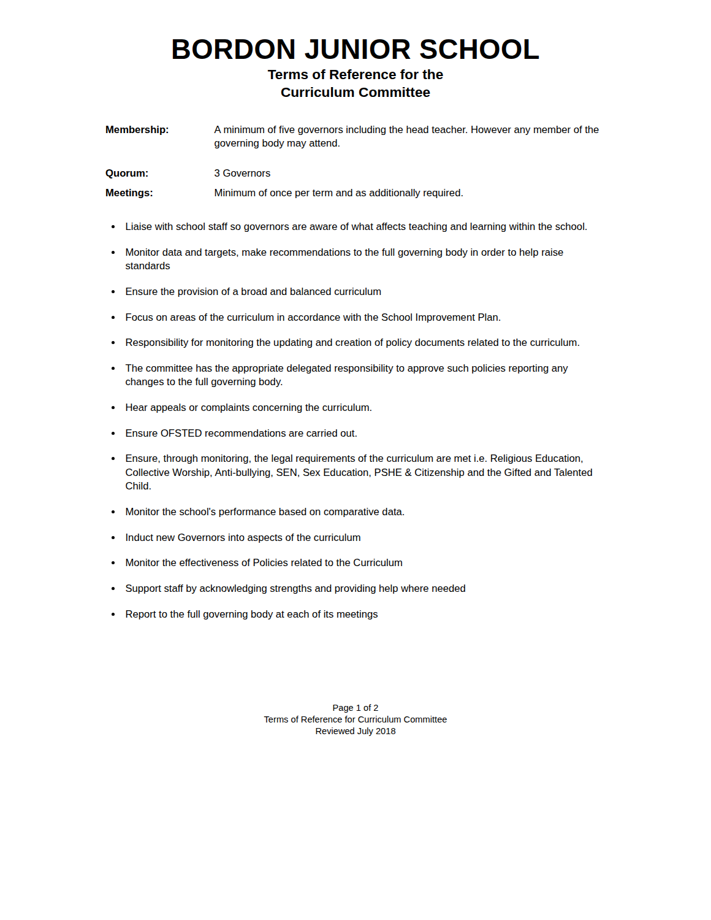BORDON JUNIOR SCHOOL
Terms of Reference for theCurriculum Committee
| Membership: | A minimum of five governors including the head teacher. However any member of the governing body may attend. |
| Quorum: | 3 Governors |
| Meetings: | Minimum of once per term and as additionally required. |
Liaise with school staff so governors are aware of what affects teaching and learning within the school.
Monitor data and targets, make recommendations to the full governing body in order to help raise standards
Ensure the provision of a broad and balanced curriculum
Focus on areas of the curriculum in accordance with the School Improvement Plan.
Responsibility for monitoring the updating and creation of policy documents related to the curriculum.
The committee has the appropriate delegated responsibility to approve such policies reporting any changes to the full governing body.
Hear appeals or complaints concerning the curriculum.
Ensure OFSTED recommendations are carried out.
Ensure, through monitoring, the legal requirements of the curriculum are met i.e. Religious Education, Collective Worship, Anti-bullying, SEN, Sex Education, PSHE & Citizenship and the Gifted and Talented Child.
Monitor the school's performance based on comparative data.
Induct new Governors into aspects of the curriculum
Monitor the effectiveness of Policies related to the Curriculum
Support staff by acknowledging strengths and providing help where needed
Report to the full governing body at each of its meetings
Page 1 of 2
Terms of Reference for Curriculum Committee
Reviewed July 2018